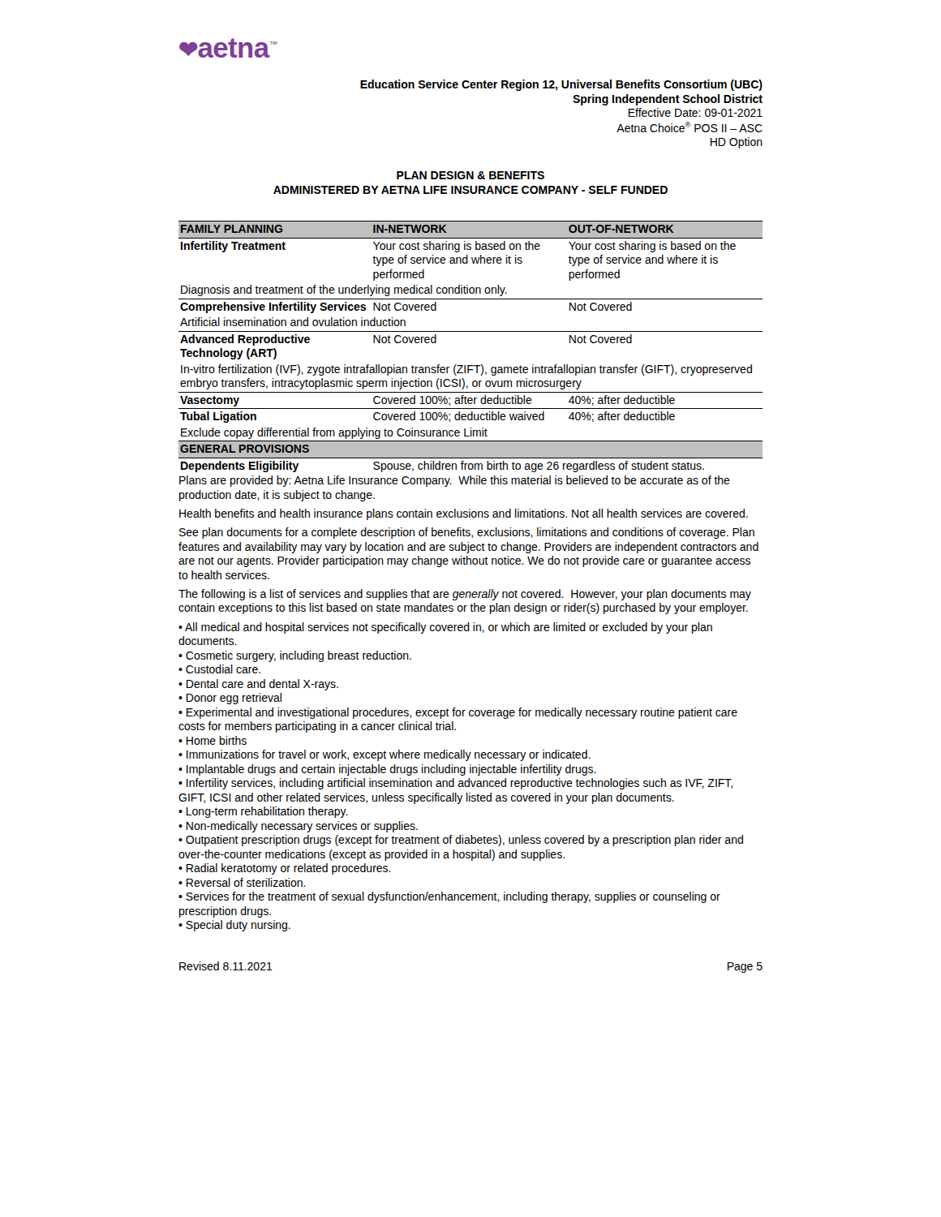❤aetna™
Education Service Center Region 12, Universal Benefits Consortium (UBC)
Spring Independent School District
Effective Date: 09-01-2021
Aetna Choice® POS II – ASC
HD Option
PLAN DESIGN & BENEFITS
ADMINISTERED BY AETNA LIFE INSURANCE COMPANY - SELF FUNDED
| FAMILY PLANNING | IN-NETWORK | OUT-OF-NETWORK |
| Infertility Treatment | Your cost sharing is based on the type of service and where it is performed | Your cost sharing is based on the type of service and where it is performed |
| Diagnosis and treatment of the underlying medical condition only. |
| Comprehensive Infertility Services | Not Covered | Not Covered |
| Artificial insemination and ovulation induction |
| Advanced Reproductive Technology (ART) | Not Covered | Not Covered |
| In-vitro fertilization (IVF), zygote intrafallopian transfer (ZIFT), gamete intrafallopian transfer (GIFT), cryopreserved embryo transfers, intracytoplasmic sperm injection (ICSI), or ovum microsurgery |
| Vasectomy | Covered 100%; after deductible | 40%; after deductible |
| Tubal Ligation | Covered 100%; deductible waived | 40%; after deductible |
| Exclude copay differential from applying to Coinsurance Limit |
| GENERAL PROVISIONS |
| Dependents Eligibility | Spouse, children from birth to age 26 regardless of student status. |
Plans are provided by: Aetna Life Insurance Company. While this material is believed to be accurate as of the production date, it is subject to change.
Health benefits and health insurance plans contain exclusions and limitations. Not all health services are covered.
See plan documents for a complete description of benefits, exclusions, limitations and conditions of coverage. Plan features and availability may vary by location and are subject to change. Providers are independent contractors and are not our agents. Provider participation may change without notice. We do not provide care or guarantee access to health services.
The following is a list of services and supplies that are generally not covered. However, your plan documents may contain exceptions to this list based on state mandates or the plan design or rider(s) purchased by your employer.
• All medical and hospital services not specifically covered in, or which are limited or excluded by your plan documents.
• Cosmetic surgery, including breast reduction.
• Custodial care.
• Dental care and dental X-rays.
• Donor egg retrieval
• Experimental and investigational procedures, except for coverage for medically necessary routine patient care costs for members participating in a cancer clinical trial.
• Home births
• Immunizations for travel or work, except where medically necessary or indicated.
• Implantable drugs and certain injectable drugs including injectable infertility drugs.
• Infertility services, including artificial insemination and advanced reproductive technologies such as IVF, ZIFT, GIFT, ICSI and other related services, unless specifically listed as covered in your plan documents.
• Long-term rehabilitation therapy.
• Non-medically necessary services or supplies.
• Outpatient prescription drugs (except for treatment of diabetes), unless covered by a prescription plan rider and over-the-counter medications (except as provided in a hospital) and supplies.
• Radial keratotomy or related procedures.
• Reversal of sterilization.
• Services for the treatment of sexual dysfunction/enhancement, including therapy, supplies or counseling or prescription drugs.
• Special duty nursing.
Revised 8.11.2021
Page 5